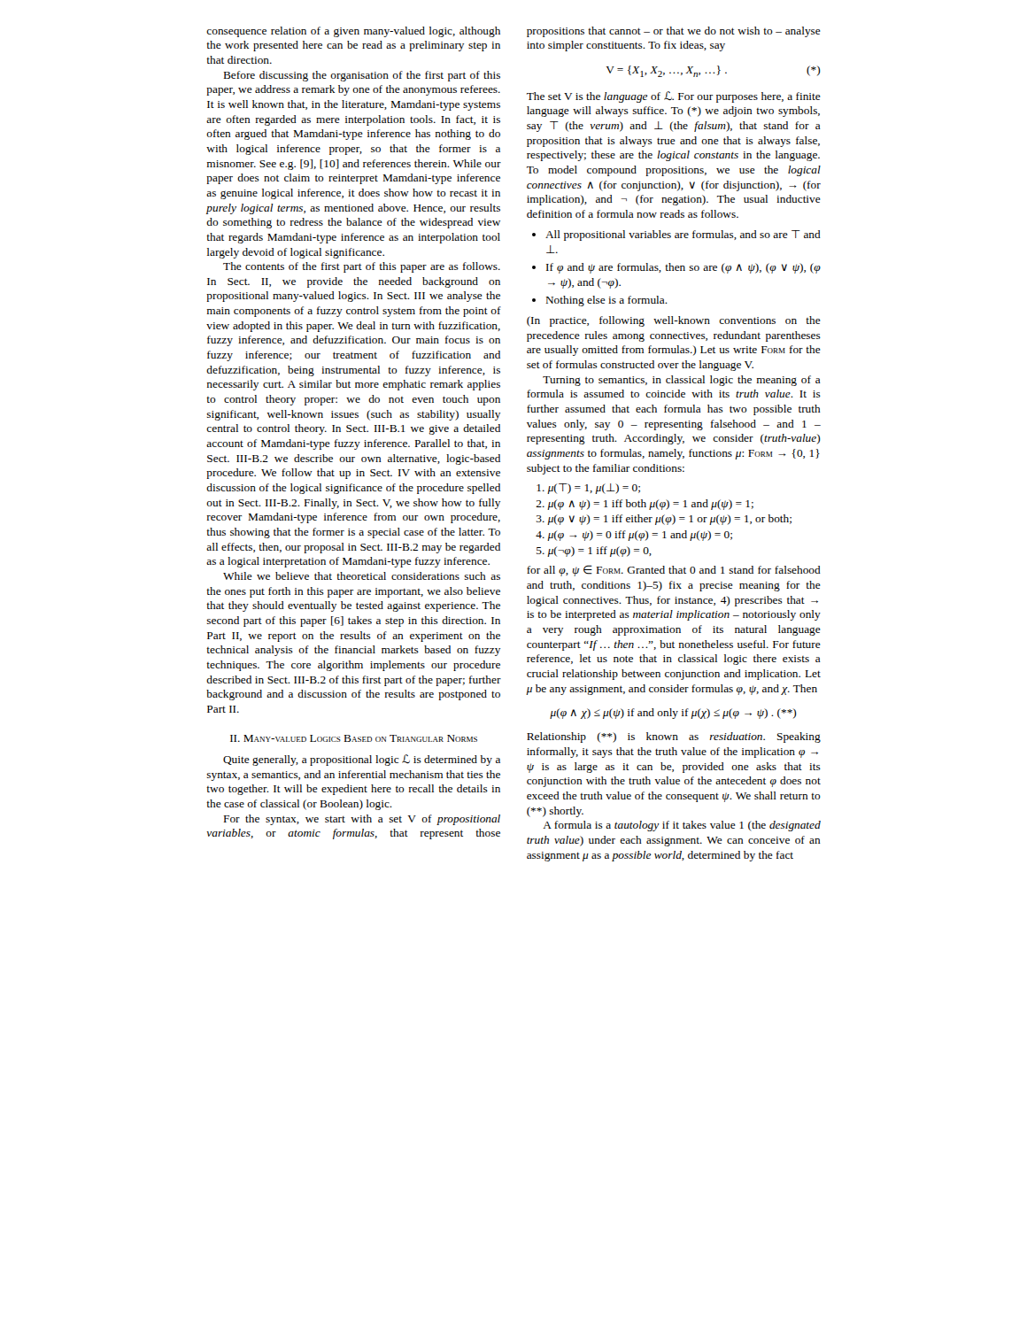consequence relation of a given many-valued logic, although the work presented here can be read as a preliminary step in that direction.
Before discussing the organisation of the first part of this paper, we address a remark by one of the anonymous referees. It is well known that, in the literature, Mamdani-type systems are often regarded as mere interpolation tools. In fact, it is often argued that Mamdani-type inference has nothing to do with logical inference proper, so that the former is a misnomer. See e.g. [9], [10] and references therein. While our paper does not claim to reinterpret Mamdani-type inference as genuine logical inference, it does show how to recast it in purely logical terms, as mentioned above. Hence, our results do something to redress the balance of the widespread view that regards Mamdani-type inference as an interpolation tool largely devoid of logical significance.
The contents of the first part of this paper are as follows. In Sect. II, we provide the needed background on propositional many-valued logics. In Sect. III we analyse the main components of a fuzzy control system from the point of view adopted in this paper. We deal in turn with fuzzification, fuzzy inference, and defuzzification. Our main focus is on fuzzy inference; our treatment of fuzzification and defuzzification, being instrumental to fuzzy inference, is necessarily curt. A similar but more emphatic remark applies to control theory proper: we do not even touch upon significant, well-known issues (such as stability) usually central to control theory. In Sect. III-B.1 we give a detailed account of Mamdani-type fuzzy inference. Parallel to that, in Sect. III-B.2 we describe our own alternative, logic-based procedure. We follow that up in Sect. IV with an extensive discussion of the logical significance of the procedure spelled out in Sect. III-B.2. Finally, in Sect. V, we show how to fully recover Mamdani-type inference from our own procedure, thus showing that the former is a special case of the latter. To all effects, then, our proposal in Sect. III-B.2 may be regarded as a logical interpretation of Mamdani-type fuzzy inference.
While we believe that theoretical considerations such as the ones put forth in this paper are important, we also believe that they should eventually be tested against experience. The second part of this paper [6] takes a step in this direction. In Part II, we report on the results of an experiment on the technical analysis of the financial markets based on fuzzy techniques. The core algorithm implements our procedure described in Sect. III-B.2 of this first part of the paper; further background and a discussion of the results are postponed to Part II.
II. Many-valued Logics Based on Triangular Norms
Quite generally, a propositional logic ℒ is determined by a syntax, a semantics, and an inferential mechanism that ties the two together. It will be expedient here to recall the details in the case of classical (or Boolean) logic.
For the syntax, we start with a set V of propositional variables, or atomic formulas, that represent those propositions that cannot – or that we do not wish to – analyse into simpler constituents. To fix ideas, say
V = {X1, X2, …, Xn, …} . (*)
The set V is the language of ℒ. For our purposes here, a finite language will always suffice. To (*) we adjoin two symbols, say ⊤ (the verum) and ⊥ (the falsum), that stand for a proposition that is always true and one that is always false, respectively; these are the logical constants in the language. To model compound propositions, we use the logical connectives ∧ (for conjunction), ∨ (for disjunction), → (for implication), and ¬ (for negation). The usual inductive definition of a formula now reads as follows.
All propositional variables are formulas, and so are ⊤ and ⊥.
If φ and ψ are formulas, then so are (φ ∧ ψ), (φ ∨ ψ), (φ → ψ), and (¬φ).
Nothing else is a formula.
(In practice, following well-known conventions on the precedence rules among connectives, redundant parentheses are usually omitted from formulas.) Let us write Form for the set of formulas constructed over the language V.
Turning to semantics, in classical logic the meaning of a formula is assumed to coincide with its truth value. It is further assumed that each formula has two possible truth values only, say 0 – representing falsehood – and 1 – representing truth. Accordingly, we consider (truth-value) assignments to formulas, namely, functions μ: Form → {0, 1} subject to the familiar conditions:
μ(⊤) = 1, μ(⊥) = 0;
μ(φ ∧ ψ) = 1 iff both μ(φ) = 1 and μ(ψ) = 1;
μ(φ ∨ ψ) = 1 iff either μ(φ) = 1 or μ(ψ) = 1, or both;
μ(φ → ψ) = 0 iff μ(φ) = 1 and μ(ψ) = 0;
μ(¬φ) = 1 iff μ(φ) = 0,
for all φ, ψ ∈ Form. Granted that 0 and 1 stand for falsehood and truth, conditions 1)–5) fix a precise meaning for the logical connectives. Thus, for instance, 4) prescribes that → is to be interpreted as material implication – notoriously only a very rough approximation of its natural language counterpart “If … then …”, but nonetheless useful. For future reference, let us note that in classical logic there exists a crucial relationship between conjunction and implication. Let μ be any assignment, and consider formulas φ, ψ, and χ. Then
μ(φ ∧ χ) ≤ μ(ψ) if and only if μ(χ) ≤ μ(φ → ψ) . (**)
Relationship (**) is known as residuation. Speaking informally, it says that the truth value of the implication φ → ψ is as large as it can be, provided one asks that its conjunction with the truth value of the antecedent φ does not exceed the truth value of the consequent ψ. We shall return to (**) shortly.
A formula is a tautology if it takes value 1 (the designated truth value) under each assignment. We can conceive of an assignment μ as a possible world, determined by the fact